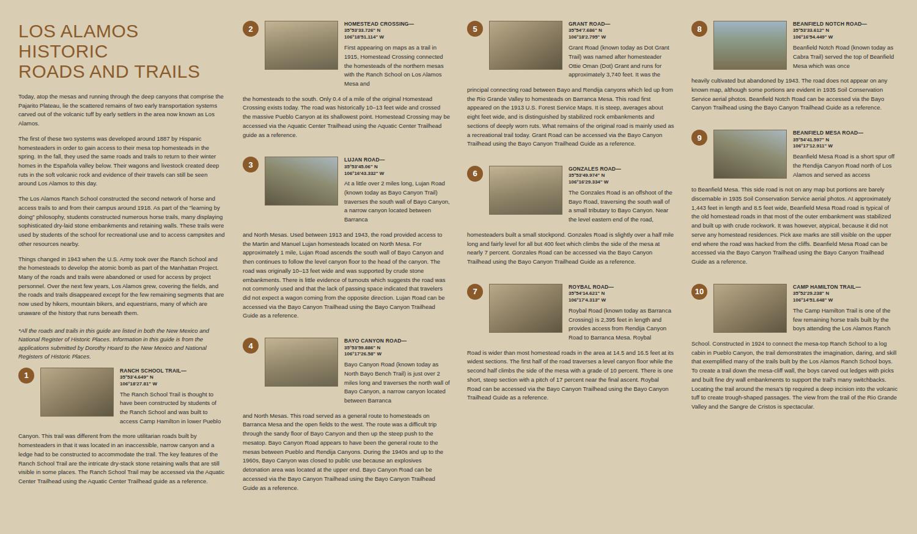Los Alamos Historic
Roads and Trails
Today, atop the mesas and running through the deep canyons that comprise the Pajarito Plateau, lie the scattered remains of two early transportation systems carved out of the volcanic tuff by early settlers in the area now known as Los Alamos.
The first of these two systems was developed around 1887 by Hispanic homesteaders in order to gain access to their mesa top homesteads in the spring. In the fall, they used the same roads and trails to return to their winter homes in the Española valley below. Their wagons and livestock created deep ruts in the soft volcanic rock and evidence of their travels can still be seen around Los Alamos to this day.
The Los Alamos Ranch School constructed the second network of horse and access trails to and from their campus around 1918. As part of the "learning by doing" philosophy, students constructed numerous horse trails, many displaying sophisticated dry-laid stone embankments and retaining walls. These trails were used by students of the school for recreational use and to access campsites and other resources nearby.
Things changed in 1943 when the U.S. Army took over the Ranch School and the homesteads to develop the atomic bomb as part of the Manhattan Project. Many of the roads and trails were abandoned or used for access by project personnel. Over the next few years, Los Alamos grew, covering the fields, and the roads and trails disappeared except for the few remaining segments that are now used by hikers, mountain bikers, and equestrians, many of which are unaware of the history that runs beneath them.
*All the roads and trails in this guide are listed in both the New Mexico and National Register of Historic Places. Information in this guide is from the applications submitted by Dorothy Hoard to the New Mexico and National Registers of Historic Places.
1
Ranch School Trail—
35°53'4.649" N
106°18'27.81" W
The Ranch School Trail is thought to have been constructed by students of the Ranch School and was built to access Camp Hamilton in lower Pueblo
Canyon. This trail was different from the more utilitarian roads built by homesteaders in that it was located in an inaccessible, narrow canyon and a ledge had to be constructed to accommodate the trail. The key features of the Ranch School Trail are the intricate dry-stack stone retaining walls that are still visible in some places. The Ranch School Trail may be accessed via the Aquatic Center Trailhead using the Aquatic Center Trailhead guide as a reference.
2
Homestead Crossing—
35°53'33.726" N
106°18'51.114" W
First appearing on maps as a trail in 1915, Homestead Crossing connected the homesteads of the northern mesas with the Ranch School on Los Alamos Mesa and
the homesteads to the south. Only 0.4 of a mile of the original Homestead Crossing exists today. The road was historically 10–13 feet wide and crossed the massive Pueblo Canyon at its shallowest point. Homestead Crossing may be accessed via the Aquatic Center Trailhead using the Aquatic Center Trailhead guide as a reference.
3
Lujan Road—
35°53'45.06" N
106°16'43.332" W
At a little over 2 miles long, Lujan Road (known today as Bayo Canyon Trail) traverses the south wall of Bayo Canyon, a narrow canyon located between Barranca
and North Mesas. Used between 1913 and 1943, the road provided access to the Martin and Manuel Lujan homesteads located on North Mesa. For approximately 1 mile, Lujan Road ascends the south wall of Bayo Canyon and then continues to follow the level canyon floor to the head of the canyon. The road was originally 10–13 feet wide and was supported by crude stone embankments. There is little evidence of turnouts which suggests the road was not commonly used and that the lack of passing space indicated that travelers did not expect a wagon coming from the opposite direction. Lujan Road can be accessed via the Bayo Canyon Trailhead using the Bayo Canyon Trailhead Guide as a reference.
4
Bayo Canyon Road—
35°53'59.886" N
106°17'26.58" W
Bayo Canyon Road (known today as North Bayo Bench Trail) is just over 2 miles long and traverses the north wall of Bayo Canyon, a narrow canyon located between Barranca
and North Mesas. This road served as a general route to homesteads on Barranca Mesa and the open fields to the west. The route was a difficult trip through the sandy floor of Bayo Canyon and then up the steep push to the mesatop. Bayo Canyon Road appears to have been the general route to the mesas between Pueblo and Rendija Canyons. During the 1940s and up to the 1960s, Bayo Canyon was closed to public use because an explosives detonation area was located at the upper end. Bayo Canyon Road can be accessed via the Bayo Canyon Trailhead using the Bayo Canyon Trailhead Guide as a reference.
5
Grant Road—
35°54'7.686" N
106°18'2.795" W
Grant Road (known today as Dot Grant Trail) was named after homesteader Ottie Oman (Dot) Grant and runs for approximately 3,740 feet. It was the
principal connecting road between Bayo and Rendija canyons which led up from the Rio Grande Valley to homesteads on Barranca Mesa. This road first appeared on the 1913 U.S. Forest Service Maps. It is steep, averages about eight feet wide, and is distinguished by stabilized rock embankments and sections of deeply worn ruts. What remains of the original road is mainly used as a recreational trail today. Grant Road can be accessed via the Bayo Canyon Trailhead using the Bayo Canyon Trailhead Guide as a reference.
6
Gonzales Road—
35°53'49.974" N
106°16'29.334" W
The Gonzales Road is an offshoot of the Bayo Road, traversing the south wall of a small tributary to Bayo Canyon. Near the level eastern end of the road,
homesteaders built a small stockpond. Gonzales Road is slightly over a half mile long and fairly level for all but 400 feet which climbs the side of the mesa at nearly 7 percent. Gonzales Road can be accessed via the Bayo Canyon Trailhead using the Bayo Canyon Trailhead Guide as a reference.
7
Roybal Road—
35°54'14.621" N
106°17'4.313" W
Roybal Road (known today as Barranca Crossing) is 2,395 feet in length and provides access from Rendija Canyon Road to Barranca Mesa. Roybal
Road is wider than most homestead roads in the area at 14.5 and 16.5 feet at its widest sections. The first half of the road traverses a level canyon floor while the second half climbs the side of the mesa with a grade of 10 percent. There is one short, steep section with a pitch of 17 percent near the final ascent. Roybal Road can be accessed via the Bayo Canyon Trailhead using the Bayo Canyon Trailhead Guide as a reference.
8
Beanfield Notch Road—
35°53'33.612" N
106°16'54.449" W
Beanfield Notch Road (known today as Cabra Trail) served the top of Beanfield Mesa which was once
heavily cultivated but abandoned by 1943. The road does not appear on any known map, although some portions are evident in 1935 Soil Conservation Service aerial photos. Beanfield Notch Road can be accessed via the Bayo Canyon Trailhead using the Bayo Canyon Trailhead Guide as a reference.
9
Beanfield Mesa Road—
35°54'41.597" N
106°17'12.911" W
Beanfield Mesa Road is a short spur off the Rendija Canyon Road north of Los Alamos and served as access
to Beanfield Mesa. This side road is not on any map but portions are barely discernable in 1935 Soil Conservation Service aerial photos. At approximately 1,443 feet in length and 8.5 feet wide, Beanfield Mesa Road road is typical of the old homestead roads in that most of the outer embankment was stabilized and built up with crude rockwork. It was however, atypical, because it did not serve any homestead residences. Pick axe marks are still visible on the upper end where the road was hacked from the cliffs. Beanfield Mesa Road can be accessed via the Bayo Canyon Trailhead using the Bayo Canyon Trailhead Guide as a reference.
10
Camp Hamilton Trail—
35°52'29.238" N
106°14'51.648" W
The Camp Hamilton Trail is one of the few remaining horse trails built by the boys attending the Los Alamos Ranch
School. Constructed in 1924 to connect the mesa-top Ranch School to a log cabin in Pueblo Canyon, the trail demonstrates the imagination, daring, and skill that exemplified many of the trails built by the Los Alamos Ranch School boys. To create a trail down the mesa-cliff wall, the boys carved out ledges with picks and built fine dry wall embankments to support the trail's many switchbacks. Locating the trail around the mesa's tip required a deep incision into the volcanic tuff to create trough-shaped passages. The view from the trail of the Rio Grande Valley and the Sangre de Cristos is spectacular.